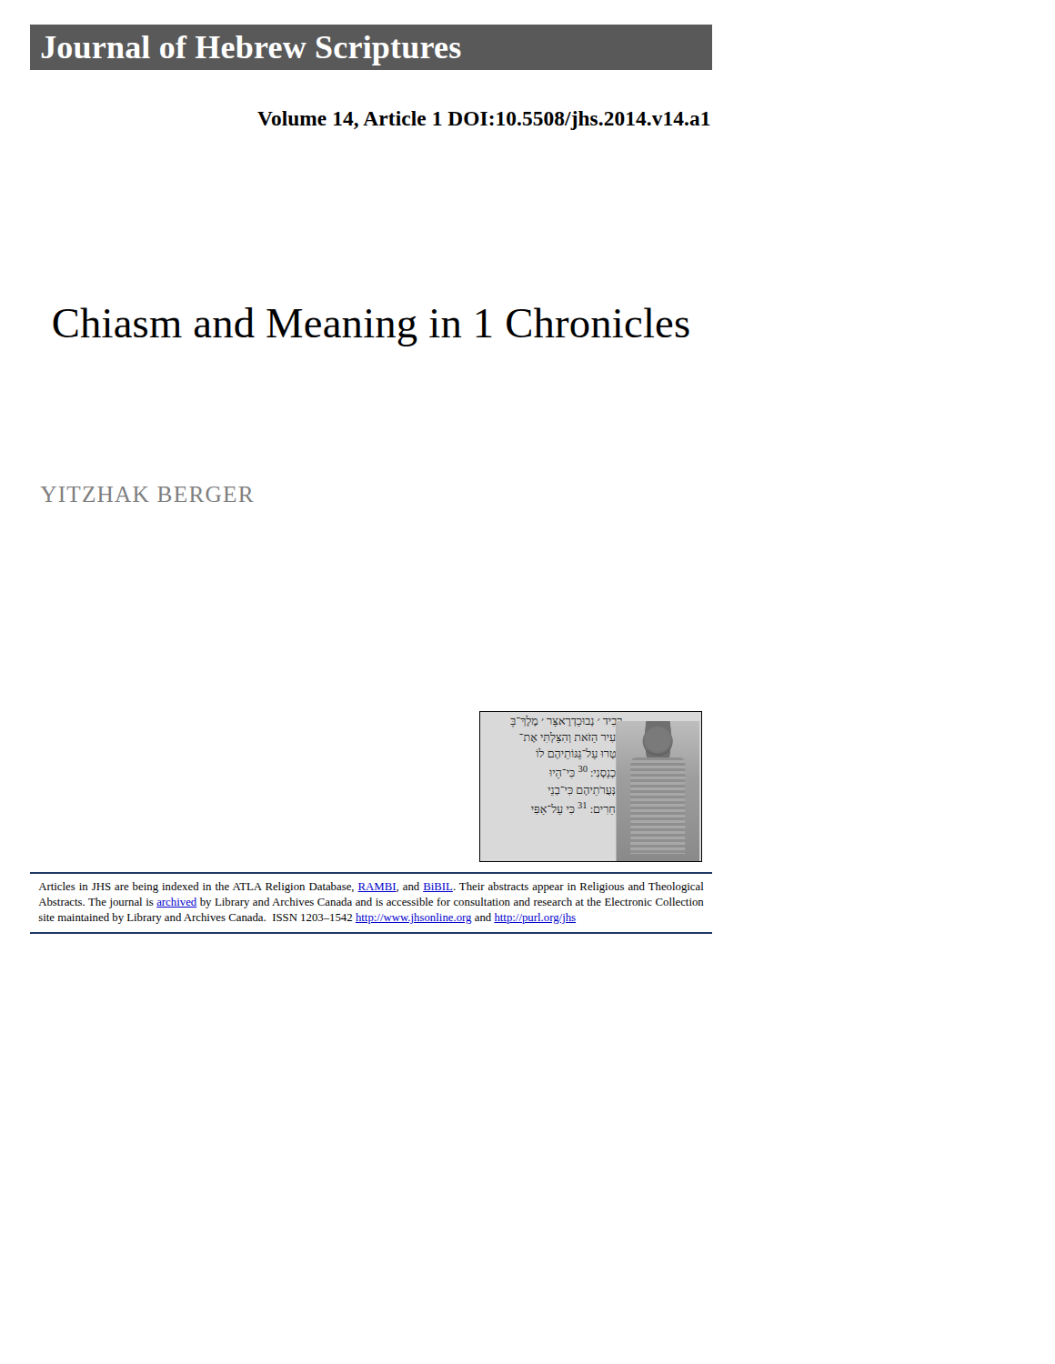Journal of Hebrew Scriptures
Volume 14, Article 1 DOI:10.5508/jhs.2014.v14.a1
Chiasm and Meaning in 1 Chronicles
YITZHAK BERGER
רָבִיד ׳ נְבוּכַדְרֶאצַּר ׳ מֶלֶךְ־בָּ
הָעִיר הַזֹּאת וְהִצַּלְתִּי אֶת־
קִטְּרוּ עַל־גַּגּוֹתֵיהֶם לוֹ
הִכְנַסְנִי ׃ 30 כִּי־הָיוּ
מִנְּעֻרֹתֵיהֶם כִּי־בְנֵי
אֲחֵרִים ׃ 31 כִּי עַל־אַפִּי
Articles in JHS are being indexed in the ATLA Religion Database, RAMBI, and BiBIL. Their abstracts appear in Religious and Theological Abstracts. The journal is archived by Library and Archives Canada and is accessible for consultation and research at the Electronic Collection site maintained by Library and Archives Canada. ISSN 1203–1542 http://www.jhsonline.org and http://purl.org/jhs